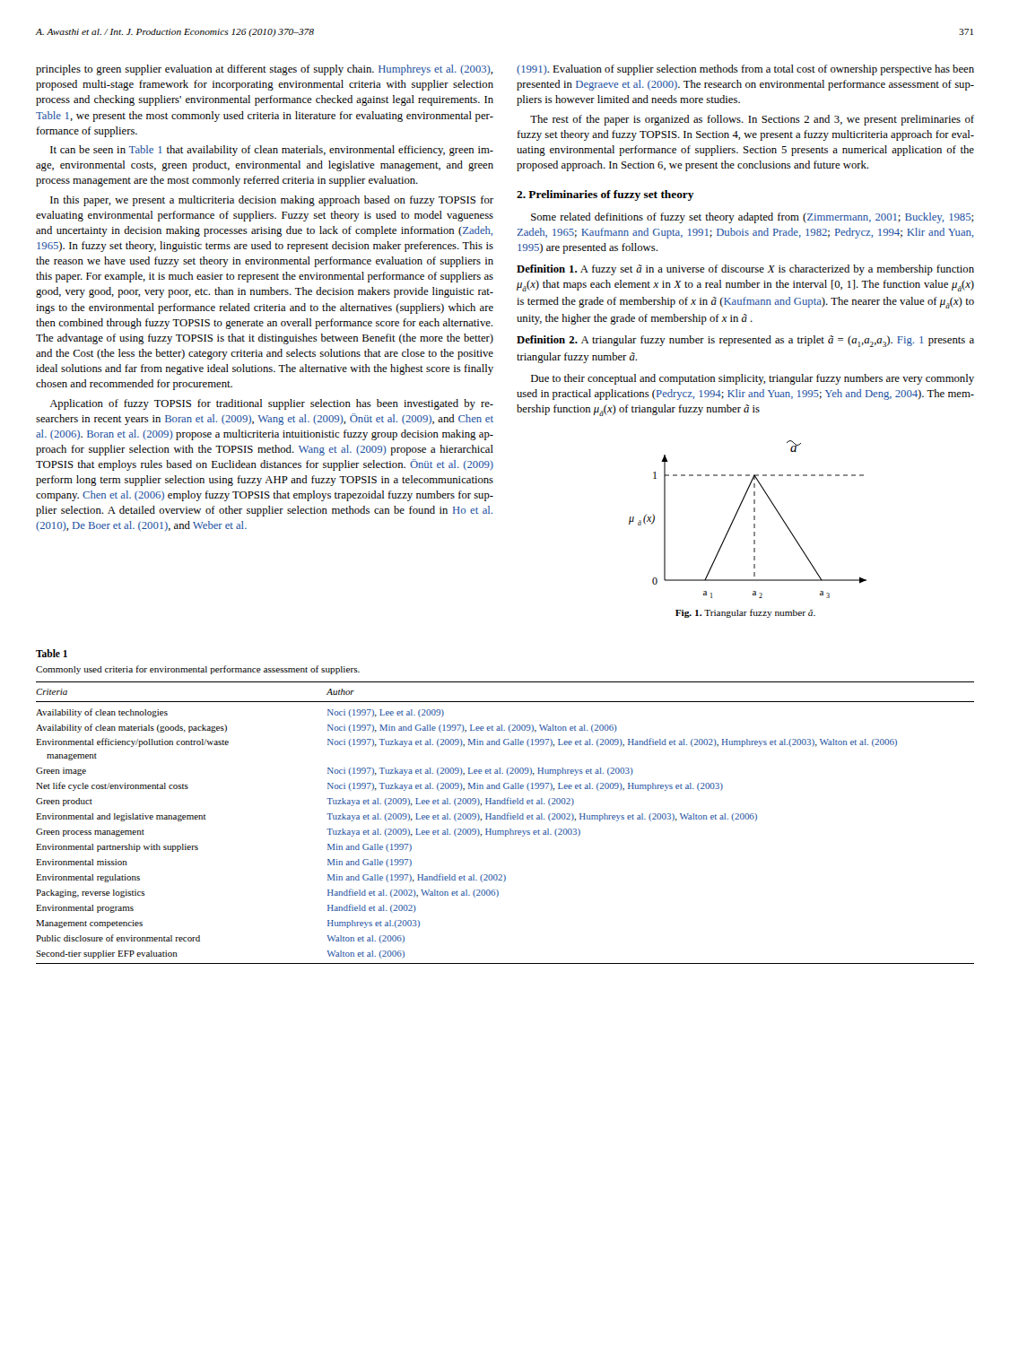A. Awasthi et al. / Int. J. Production Economics 126 (2010) 370–378 371
principles to green supplier evaluation at different stages of supply chain. Humphreys et al. (2003), proposed multi-stage framework for incorporating environmental criteria with supplier selection process and checking suppliers' environmental performance checked against legal requirements. In Table 1, we present the most commonly used criteria in literature for evaluating environmental performance of suppliers.
It can be seen in Table 1 that availability of clean materials, environmental efficiency, green image, environmental costs, green product, environmental and legislative management, and green process management are the most commonly referred criteria in supplier evaluation.
In this paper, we present a multicriteria decision making approach based on fuzzy TOPSIS for evaluating environmental performance of suppliers. Fuzzy set theory is used to model vagueness and uncertainty in decision making processes arising due to lack of complete information (Zadeh, 1965). In fuzzy set theory, linguistic terms are used to represent decision maker preferences. This is the reason we have used fuzzy set theory in environmental performance evaluation of suppliers in this paper. For example, it is much easier to represent the environmental performance of suppliers as good, very good, poor, very poor, etc. than in numbers. The decision makers provide linguistic ratings to the environmental performance related criteria and to the alternatives (suppliers) which are then combined through fuzzy TOPSIS to generate an overall performance score for each alternative. The advantage of using fuzzy TOPSIS is that it distinguishes between Benefit (the more the better) and the Cost (the less the better) category criteria and selects solutions that are close to the positive ideal solutions and far from negative ideal solutions. The alternative with the highest score is finally chosen and recommended for procurement.
Application of fuzzy TOPSIS for traditional supplier selection has been investigated by researchers in recent years in Boran et al. (2009), Wang et al. (2009), Önüt et al. (2009), and Chen et al. (2006). Boran et al. (2009) propose a multicriteria intuitionistic fuzzy group decision making approach for supplier selection with the TOPSIS method. Wang et al. (2009) propose a hierarchical TOPSIS that employs rules based on Euclidean distances for supplier selection. Önüt et al. (2009) perform long term supplier selection using fuzzy AHP and fuzzy TOPSIS in a telecommunications company. Chen et al. (2006) employ fuzzy TOPSIS that employs trapezoidal fuzzy numbers for supplier selection. A detailed overview of other supplier selection methods can be found in Ho et al. (2010), De Boer et al. (2001), and Weber et al.
(1991). Evaluation of supplier selection methods from a total cost of ownership perspective has been presented in Degraeve et al. (2000). The research on environmental performance assessment of suppliers is however limited and needs more studies.
The rest of the paper is organized as follows. In Sections 2 and 3, we present preliminaries of fuzzy set theory and fuzzy TOPSIS. In Section 4, we present a fuzzy multicriteria approach for evaluating environmental performance of suppliers. Section 5 presents a numerical application of the proposed approach. In Section 6, we present the conclusions and future work.
2. Preliminaries of fuzzy set theory
Some related definitions of fuzzy set theory adapted from (Zimmermann, 2001; Buckley, 1985; Zadeh, 1965; Kaufmann and Gupta, 1991; Dubois and Prade, 1982; Pedrycz, 1994; Klir and Yuan, 1995) are presented as follows.
Definition 1. A fuzzy set ã in a universe of discourse X is characterized by a membership function μã(x) that maps each element x in X to a real number in the interval [0, 1]. The function value μã(x) is termed the grade of membership of x in ã (Kaufmann and Gupta). The nearer the value of μã(x) to unity, the higher the grade of membership of x in ã .
Definition 2. A triangular fuzzy number is represented as a triplet ã = (a1,a2,a3). Fig. 1 presents a triangular fuzzy number ã.
Due to their conceptual and computation simplicity, triangular fuzzy numbers are very commonly used in practical applications (Pedrycz, 1994; Klir and Yuan, 1995; Yeh and Deng, 2004). The membership function μã(x) of triangular fuzzy number ã is
1 0 μ ã (x) a 1 a 2 a 3 a
Fig. 1. Triangular fuzzy number ã.
Table 1
Commonly used criteria for environmental performance assessment of suppliers.
| Criteria | Author |
| --- | --- |
| Availability of clean technologies | Noci (1997) , Lee et al. (2009) |
| Availability of clean materials (goods, packages) | Noci (1997) , Min and Galle (1997) , Lee et al. (2009) , Walton et al. (2006) |
| Environmental efficiency/pollution control/waste management | Noci (1997) , Tuzkaya et al. (2009) , Min and Galle (1997) , Lee et al. (2009) , Handfield et al. (2002) , Humphreys et al.(2003) , Walton et al. (2006) |
| Green image | Noci (1997) , Tuzkaya et al. (2009) , Lee et al. (2009) , Humphreys et al. (2003) |
| Net life cycle cost/environmental costs | Noci (1997) , Tuzkaya et al. (2009) , Min and Galle (1997) , Lee et al. (2009) , Humphreys et al. (2003) |
| Green product | Tuzkaya et al. (2009) , Lee et al. (2009) , Handfield et al. (2002) |
| Environmental and legislative management | Tuzkaya et al. (2009) , Lee et al. (2009) , Handfield et al. (2002) , Humphreys et al. (2003) , Walton et al. (2006) |
| Green process management | Tuzkaya et al. (2009) , Lee et al. (2009) , Humphreys et al. (2003) |
| Environmental partnership with suppliers | Min and Galle (1997) |
| Environmental mission | Min and Galle (1997) |
| Environmental regulations | Min and Galle (1997) , Handfield et al. (2002) |
| Packaging, reverse logistics | Handfield et al. (2002) , Walton et al. (2006) |
| Environmental programs | Handfield et al. (2002) |
| Management competencies | Humphreys et al.(2003) |
| Public disclosure of environmental record | Walton et al. (2006) |
| Second-tier supplier EFP evaluation | Walton et al. (2006) |